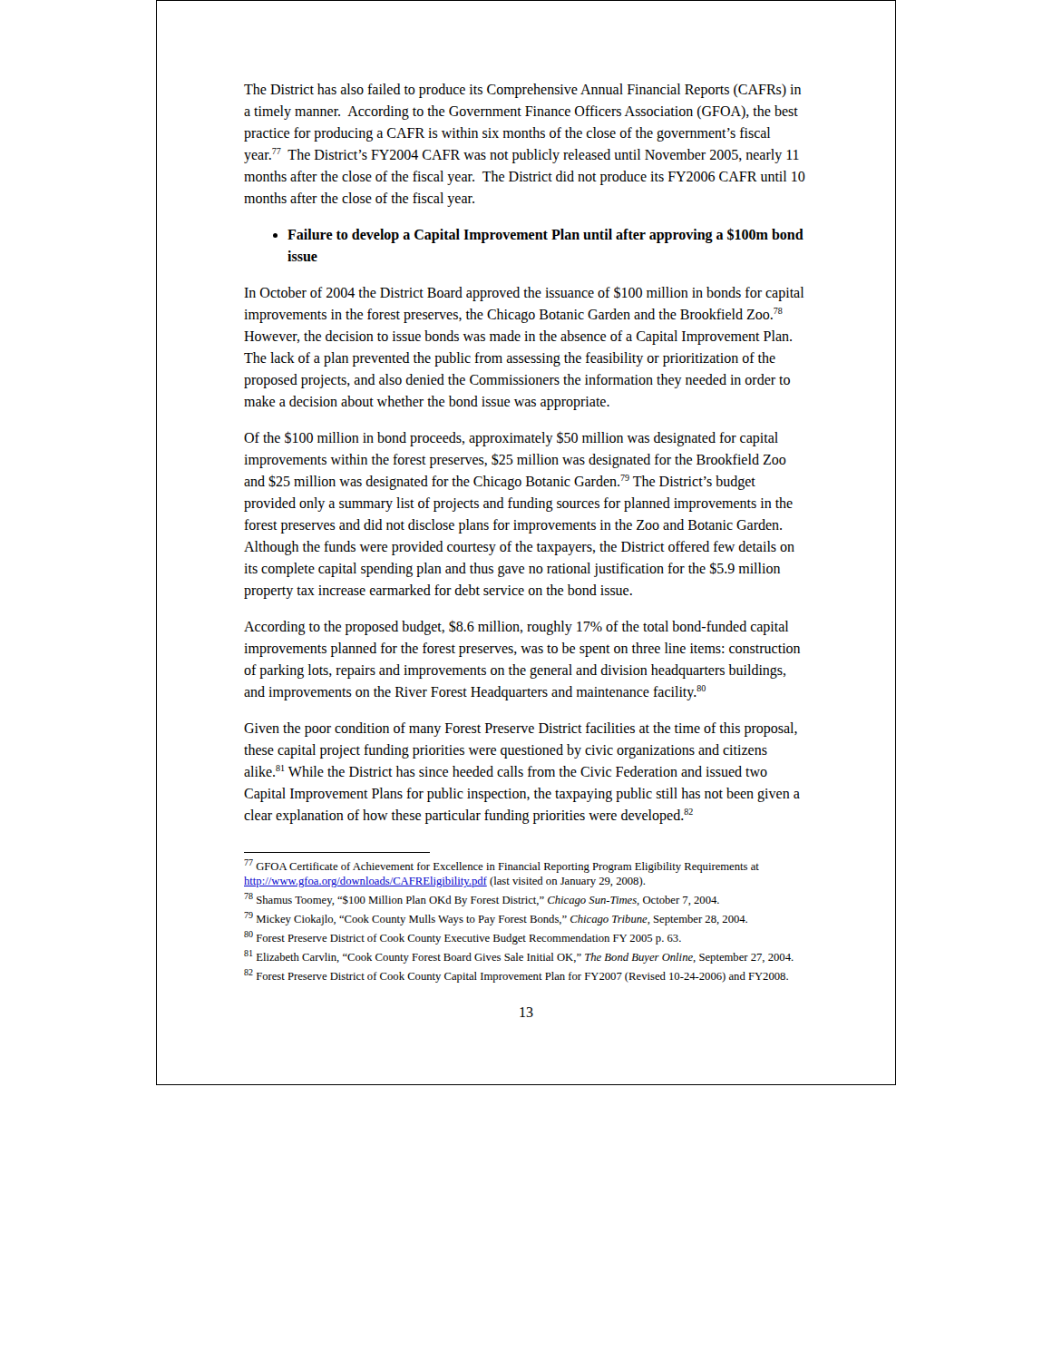The District has also failed to produce its Comprehensive Annual Financial Reports (CAFRs) in a timely manner. According to the Government Finance Officers Association (GFOA), the best practice for producing a CAFR is within six months of the close of the government’s fiscal year.77 The District’s FY2004 CAFR was not publicly released until November 2005, nearly 11 months after the close of the fiscal year. The District did not produce its FY2006 CAFR until 10 months after the close of the fiscal year.
Failure to develop a Capital Improvement Plan until after approving a $100m bond issue
In October of 2004 the District Board approved the issuance of $100 million in bonds for capital improvements in the forest preserves, the Chicago Botanic Garden and the Brookfield Zoo.78 However, the decision to issue bonds was made in the absence of a Capital Improvement Plan. The lack of a plan prevented the public from assessing the feasibility or prioritization of the proposed projects, and also denied the Commissioners the information they needed in order to make a decision about whether the bond issue was appropriate.
Of the $100 million in bond proceeds, approximately $50 million was designated for capital improvements within the forest preserves, $25 million was designated for the Brookfield Zoo and $25 million was designated for the Chicago Botanic Garden.79 The District’s budget provided only a summary list of projects and funding sources for planned improvements in the forest preserves and did not disclose plans for improvements in the Zoo and Botanic Garden. Although the funds were provided courtesy of the taxpayers, the District offered few details on its complete capital spending plan and thus gave no rational justification for the $5.9 million property tax increase earmarked for debt service on the bond issue.
According to the proposed budget, $8.6 million, roughly 17% of the total bond-funded capital improvements planned for the forest preserves, was to be spent on three line items: construction of parking lots, repairs and improvements on the general and division headquarters buildings, and improvements on the River Forest Headquarters and maintenance facility.80
Given the poor condition of many Forest Preserve District facilities at the time of this proposal, these capital project funding priorities were questioned by civic organizations and citizens alike.81 While the District has since heeded calls from the Civic Federation and issued two Capital Improvement Plans for public inspection, the taxpaying public still has not been given a clear explanation of how these particular funding priorities were developed.82
77 GFOA Certificate of Achievement for Excellence in Financial Reporting Program Eligibility Requirements at http://www.gfoa.org/downloads/CAFREligibility.pdf (last visited on January 29, 2008).
78 Shamus Toomey, “$100 Million Plan OKd By Forest District,” Chicago Sun-Times, October 7, 2004.
79 Mickey Ciokajlo, “Cook County Mulls Ways to Pay Forest Bonds,” Chicago Tribune, September 28, 2004.
80 Forest Preserve District of Cook County Executive Budget Recommendation FY 2005 p. 63.
81 Elizabeth Carvlin, “Cook County Forest Board Gives Sale Initial OK,” The Bond Buyer Online, September 27, 2004.
82 Forest Preserve District of Cook County Capital Improvement Plan for FY2007 (Revised 10-24-2006) and FY2008.
13